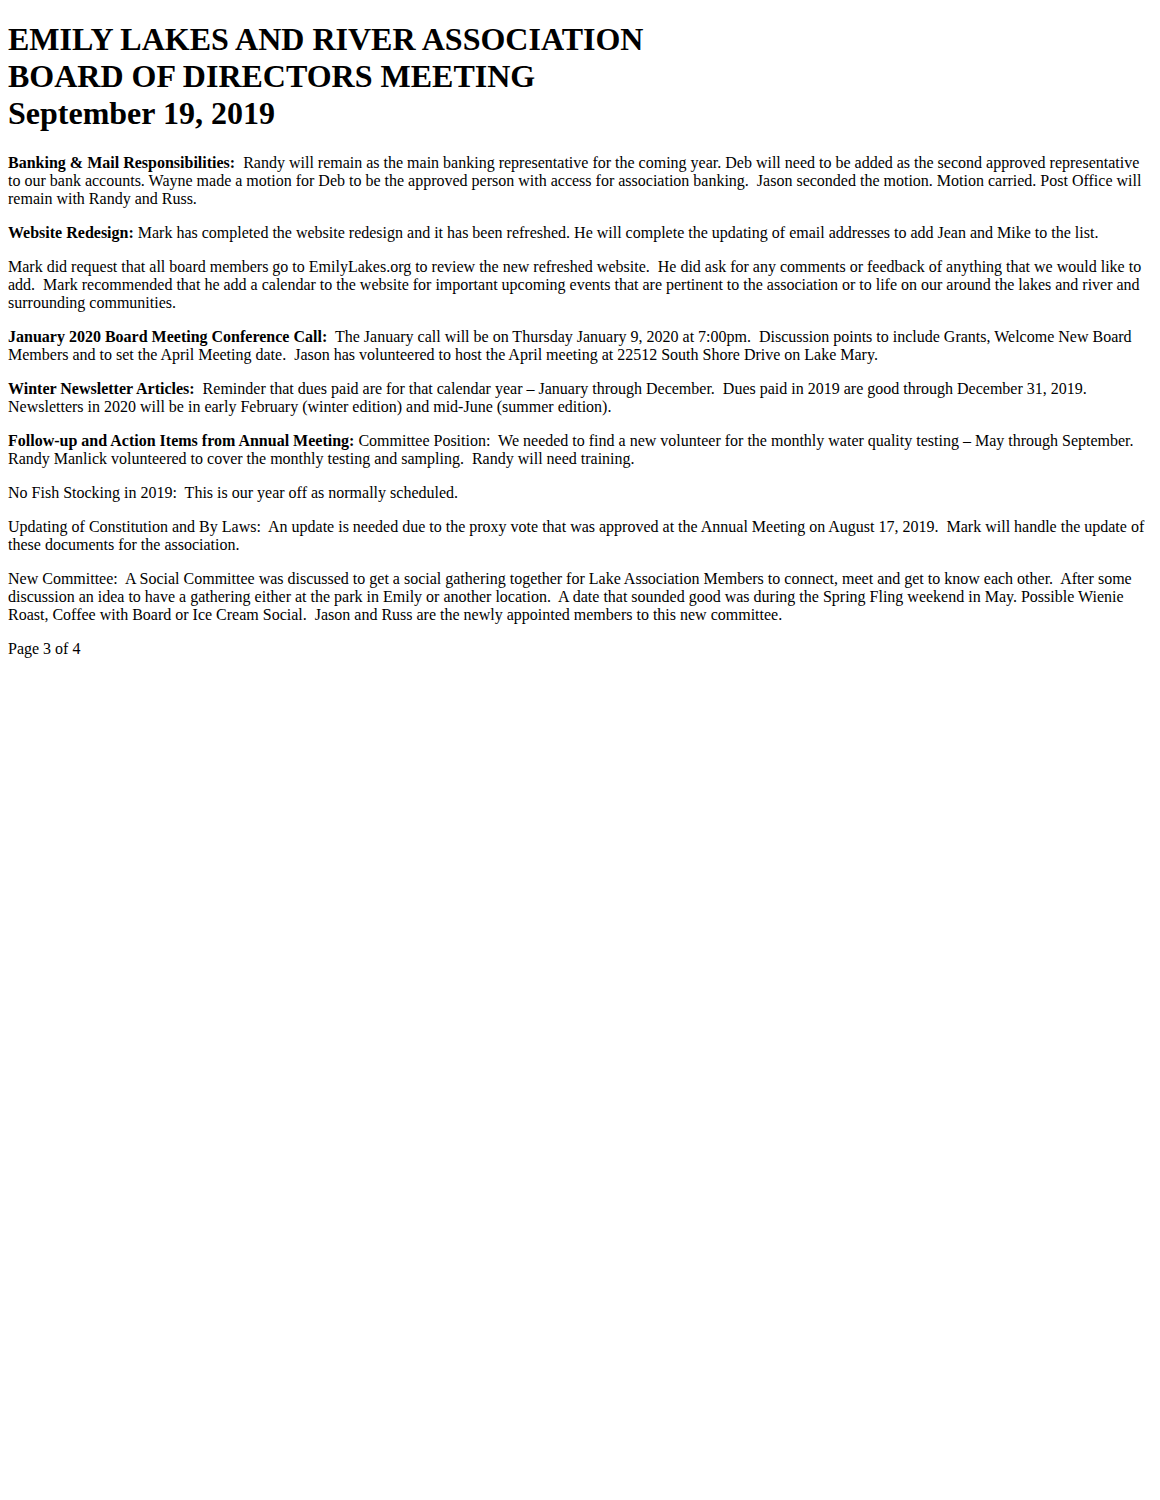EMILY LAKES AND RIVER ASSOCIATION
BOARD OF DIRECTORS MEETING
September 19, 2019
Banking & Mail Responsibilities: Randy will remain as the main banking representative for the coming year. Deb will need to be added as the second approved representative to our bank accounts. Wayne made a motion for Deb to be the approved person with access for association banking. Jason seconded the motion. Motion carried. Post Office will remain with Randy and Russ.
Website Redesign: Mark has completed the website redesign and it has been refreshed. He will complete the updating of email addresses to add Jean and Mike to the list.
Mark did request that all board members go to EmilyLakes.org to review the new refreshed website. He did ask for any comments or feedback of anything that we would like to add. Mark recommended that he add a calendar to the website for important upcoming events that are pertinent to the association or to life on our around the lakes and river and surrounding communities.
January 2020 Board Meeting Conference Call: The January call will be on Thursday January 9, 2020 at 7:00pm. Discussion points to include Grants, Welcome New Board Members and to set the April Meeting date. Jason has volunteered to host the April meeting at 22512 South Shore Drive on Lake Mary.
Winter Newsletter Articles: Reminder that dues paid are for that calendar year – January through December. Dues paid in 2019 are good through December 31, 2019. Newsletters in 2020 will be in early February (winter edition) and mid-June (summer edition).
Follow-up and Action Items from Annual Meeting: Committee Position: We needed to find a new volunteer for the monthly water quality testing – May through September. Randy Manlick volunteered to cover the monthly testing and sampling. Randy will need training.
No Fish Stocking in 2019: This is our year off as normally scheduled.
Updating of Constitution and By Laws: An update is needed due to the proxy vote that was approved at the Annual Meeting on August 17, 2019. Mark will handle the update of these documents for the association.
New Committee: A Social Committee was discussed to get a social gathering together for Lake Association Members to connect, meet and get to know each other. After some discussion an idea to have a gathering either at the park in Emily or another location. A date that sounded good was during the Spring Fling weekend in May. Possible Wienie Roast, Coffee with Board or Ice Cream Social. Jason and Russ are the newly appointed members to this new committee.
Page 3 of 4